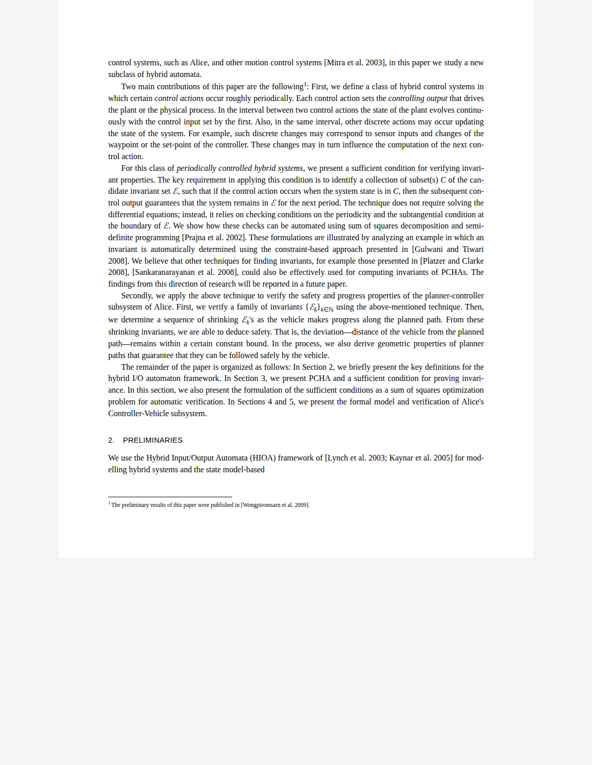control systems, such as Alice, and other motion control systems [Mitra et al. 2003], in this paper we study a new subclass of hybrid automata.
Two main contributions of this paper are the following1: First, we define a class of hybrid control systems in which certain control actions occur roughly periodically. Each control action sets the controlling output that drives the plant or the physical process. In the interval between two control actions the state of the plant evolves continuously with the control input set by the first. Also, in the same interval, other discrete actions may occur updating the state of the system. For example, such discrete changes may correspond to sensor inputs and changes of the waypoint or the set-point of the controller. These changes may in turn influence the computation of the next control action.
For this class of periodically controlled hybrid systems, we present a sufficient condition for verifying invariant properties. The key requirement in applying this condition is to identify a collection of subset(s) C of the candidate invariant set ℰ, such that if the control action occurs when the system state is in C, then the subsequent control output guarantees that the system remains in ℰ for the next period. The technique does not require solving the differential equations; instead, it relies on checking conditions on the periodicity and the subtangential condition at the boundary of ℰ. We show how these checks can be automated using sum of squares decomposition and semidefinite programming [Prajna et al. 2002]. These formulations are illustrated by analyzing an example in which an invariant is automatically determined using the constraint-based approach presented in [Gulwani and Tiwari 2008]. We believe that other techniques for finding invariants, for example those presented in [Platzer and Clarke 2008], [Sankaranarayanan et al. 2008], could also be effectively used for computing invariants of PCHAs. The findings from this direction of research will be reported in a future paper.
Secondly, we apply the above technique to verify the safety and progress properties of the planner-controller subsystem of Alice. First, we verify a family of invariants {ℰk}k∈ℕ using the above-mentioned technique. Then, we determine a sequence of shrinking ℰk's as the vehicle makes progress along the planned path. From these shrinking invariants, we are able to deduce safety. That is, the deviation—distance of the vehicle from the planned path—remains within a certain constant bound. In the process, we also derive geometric properties of planner paths that guarantee that they can be followed safely by the vehicle.
The remainder of the paper is organized as follows: In Section 2, we briefly present the key definitions for the hybrid I/O automaton framework. In Section 3, we present PCHA and a sufficient condition for proving invariance. In this section, we also present the formulation of the sufficient conditions as a sum of squares optimization problem for automatic verification. In Sections 4 and 5, we present the formal model and verification of Alice's Controller-Vehicle subsystem.
2. PRELIMINARIES
We use the Hybrid Input/Output Automata (HIOA) framework of [Lynch et al. 2003; Kaynar et al. 2005] for modelling hybrid systems and the state model-based
1The preliminary results of this paper were published in [Wongpiromsarn et al. 2009].